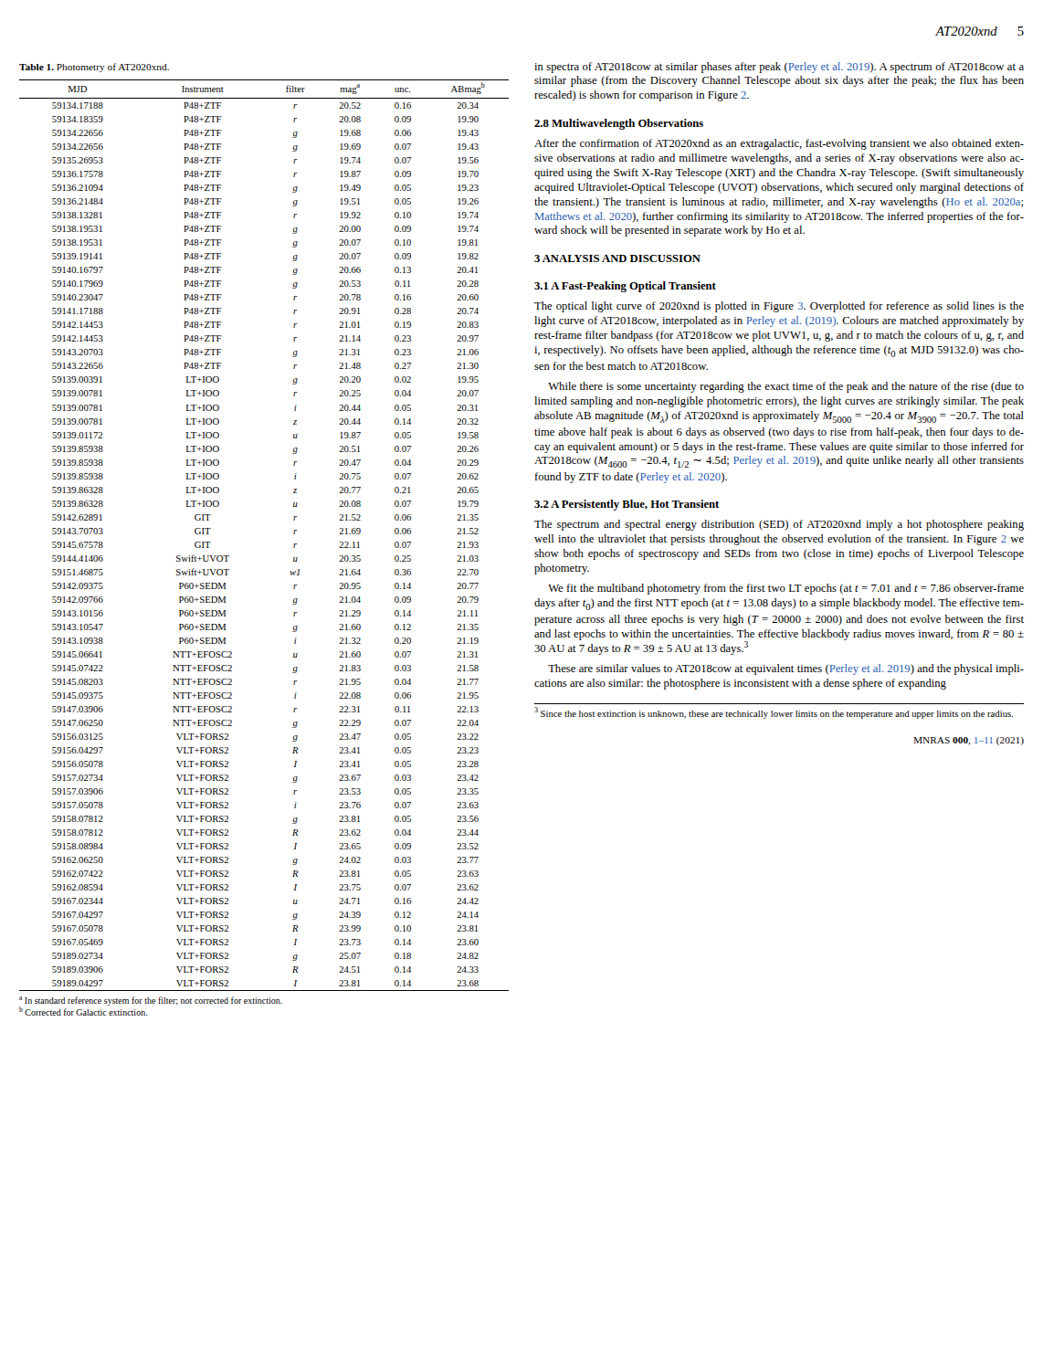AT2020xnd 5
Table 1. Photometry of AT2020xnd.
| MJD | Instrument | filter | mag a | unc. | ABmag b |
| --- | --- | --- | --- | --- | --- |
| 59134.17188 | P48+ZTF | r | 20.52 | 0.16 | 20.34 |
| 59134.18359 | P48+ZTF | r | 20.08 | 0.09 | 19.90 |
| 59134.22656 | P48+ZTF | g | 19.68 | 0.06 | 19.43 |
| 59134.22656 | P48+ZTF | g | 19.69 | 0.07 | 19.43 |
| 59135.26953 | P48+ZTF | r | 19.74 | 0.07 | 19.56 |
| 59136.17578 | P48+ZTF | r | 19.87 | 0.09 | 19.70 |
| 59136.21094 | P48+ZTF | g | 19.49 | 0.05 | 19.23 |
| 59136.21484 | P48+ZTF | g | 19.51 | 0.05 | 19.26 |
| 59138.13281 | P48+ZTF | r | 19.92 | 0.10 | 19.74 |
| 59138.19531 | P48+ZTF | g | 20.00 | 0.09 | 19.74 |
| 59138.19531 | P48+ZTF | g | 20.07 | 0.10 | 19.81 |
| 59139.19141 | P48+ZTF | g | 20.07 | 0.09 | 19.82 |
| 59140.16797 | P48+ZTF | g | 20.66 | 0.13 | 20.41 |
| 59140.17969 | P48+ZTF | g | 20.53 | 0.11 | 20.28 |
| 59140.23047 | P48+ZTF | r | 20.78 | 0.16 | 20.60 |
| 59141.17188 | P48+ZTF | r | 20.91 | 0.28 | 20.74 |
| 59142.14453 | P48+ZTF | r | 21.01 | 0.19 | 20.83 |
| 59142.14453 | P48+ZTF | r | 21.14 | 0.23 | 20.97 |
| 59143.20703 | P48+ZTF | g | 21.31 | 0.23 | 21.06 |
| 59143.22656 | P48+ZTF | r | 21.48 | 0.27 | 21.30 |
| 59139.00391 | LT+IOO | g | 20.20 | 0.02 | 19.95 |
| 59139.00781 | LT+IOO | r | 20.25 | 0.04 | 20.07 |
| 59139.00781 | LT+IOO | i | 20.44 | 0.05 | 20.31 |
| 59139.00781 | LT+IOO | z | 20.44 | 0.14 | 20.32 |
| 59139.01172 | LT+IOO | u | 19.87 | 0.05 | 19.58 |
| 59139.85938 | LT+IOO | g | 20.51 | 0.07 | 20.26 |
| 59139.85938 | LT+IOO | r | 20.47 | 0.04 | 20.29 |
| 59139.85938 | LT+IOO | i | 20.75 | 0.07 | 20.62 |
| 59139.86328 | LT+IOO | z | 20.77 | 0.21 | 20.65 |
| 59139.86328 | LT+IOO | u | 20.08 | 0.07 | 19.79 |
| 59142.62891 | GIT | r | 21.52 | 0.06 | 21.35 |
| 59143.70703 | GIT | r | 21.69 | 0.06 | 21.52 |
| 59145.67578 | GIT | r | 22.11 | 0.07 | 21.93 |
| 59144.41406 | Swift+UVOT | u | 20.35 | 0.25 | 21.03 |
| 59151.46875 | Swift+UVOT | w1 | 21.64 | 0.36 | 22.70 |
| 59142.09375 | P60+SEDM | r | 20.95 | 0.14 | 20.77 |
| 59142.09766 | P60+SEDM | g | 21.04 | 0.09 | 20.79 |
| 59143.10156 | P60+SEDM | r | 21.29 | 0.14 | 21.11 |
| 59143.10547 | P60+SEDM | g | 21.60 | 0.12 | 21.35 |
| 59143.10938 | P60+SEDM | i | 21.32 | 0.20 | 21.19 |
| 59145.06641 | NTT+EFOSC2 | u | 21.60 | 0.07 | 21.31 |
| 59145.07422 | NTT+EFOSC2 | g | 21.83 | 0.03 | 21.58 |
| 59145.08203 | NTT+EFOSC2 | r | 21.95 | 0.04 | 21.77 |
| 59145.09375 | NTT+EFOSC2 | i | 22.08 | 0.06 | 21.95 |
| 59147.03906 | NTT+EFOSC2 | r | 22.31 | 0.11 | 22.13 |
| 59147.06250 | NTT+EFOSC2 | g | 22.29 | 0.07 | 22.04 |
| 59156.03125 | VLT+FORS2 | g | 23.47 | 0.05 | 23.22 |
| 59156.04297 | VLT+FORS2 | R | 23.41 | 0.05 | 23.23 |
| 59156.05078 | VLT+FORS2 | I | 23.41 | 0.05 | 23.28 |
| 59157.02734 | VLT+FORS2 | g | 23.67 | 0.03 | 23.42 |
| 59157.03906 | VLT+FORS2 | r | 23.53 | 0.05 | 23.35 |
| 59157.05078 | VLT+FORS2 | i | 23.76 | 0.07 | 23.63 |
| 59158.07812 | VLT+FORS2 | g | 23.81 | 0.05 | 23.56 |
| 59158.07812 | VLT+FORS2 | R | 23.62 | 0.04 | 23.44 |
| 59158.08984 | VLT+FORS2 | I | 23.65 | 0.09 | 23.52 |
| 59162.06250 | VLT+FORS2 | g | 24.02 | 0.03 | 23.77 |
| 59162.07422 | VLT+FORS2 | R | 23.81 | 0.05 | 23.63 |
| 59162.08594 | VLT+FORS2 | I | 23.75 | 0.07 | 23.62 |
| 59167.02344 | VLT+FORS2 | u | 24.71 | 0.16 | 24.42 |
| 59167.04297 | VLT+FORS2 | g | 24.39 | 0.12 | 24.14 |
| 59167.05078 | VLT+FORS2 | R | 23.99 | 0.10 | 23.81 |
| 59167.05469 | VLT+FORS2 | I | 23.73 | 0.14 | 23.60 |
| 59189.02734 | VLT+FORS2 | g | 25.07 | 0.18 | 24.82 |
| 59189.03906 | VLT+FORS2 | R | 24.51 | 0.14 | 24.33 |
| 59189.04297 | VLT+FORS2 | I | 23.81 | 0.14 | 23.68 |
a In standard reference system for the filter; not corrected for extinction.
b Corrected for Galactic extinction.
in spectra of AT2018cow at similar phases after peak (Perley et al. 2019). A spectrum of AT2018cow at a similar phase (from the Discovery Channel Telescope about six days after the peak; the flux has been rescaled) is shown for comparison in Figure 2.
2.8 Multiwavelength Observations
After the confirmation of AT2020xnd as an extragalactic, fast-evolving transient we also obtained extensive observations at radio and millimetre wavelengths, and a series of X-ray observations were also acquired using the Swift X-Ray Telescope (XRT) and the Chandra X-ray Telescope. (Swift simultaneously acquired Ultraviolet-Optical Telescope (UVOT) observations, which secured only marginal detections of the transient.) The transient is luminous at radio, millimeter, and X-ray wavelengths (Ho et al. 2020a; Matthews et al. 2020), further confirming its similarity to AT2018cow. The inferred properties of the forward shock will be presented in separate work by Ho et al.
3 ANALYSIS AND DISCUSSION
3.1 A Fast-Peaking Optical Transient
The optical light curve of 2020xnd is plotted in Figure 3. Overplotted for reference as solid lines is the light curve of AT2018cow, interpolated as in Perley et al. (2019). Colours are matched approximately by rest-frame filter bandpass (for AT2018cow we plot UVW1, u, g, and r to match the colours of u, g, r, and i, respectively). No offsets have been applied, although the reference time (t0 at MJD 59132.0) was chosen for the best match to AT2018cow.
While there is some uncertainty regarding the exact time of the peak and the nature of the rise (due to limited sampling and non-negligible photometric errors), the light curves are strikingly similar. The peak absolute AB magnitude (Mλ) of AT2020xnd is approximately M5000 = −20.4 or M3900 = −20.7. The total time above half peak is about 6 days as observed (two days to rise from half-peak, then four days to decay an equivalent amount) or 5 days in the rest-frame. These values are quite similar to those inferred for AT2018cow (M4600 = −20.4, t1/2 ∼ 4.5d; Perley et al. 2019), and quite unlike nearly all other transients found by ZTF to date (Perley et al. 2020).
3.2 A Persistently Blue, Hot Transient
The spectrum and spectral energy distribution (SED) of AT2020xnd imply a hot photosphere peaking well into the ultraviolet that persists throughout the observed evolution of the transient. In Figure 2 we show both epochs of spectroscopy and SEDs from two (close in time) epochs of Liverpool Telescope photometry.
We fit the multiband photometry from the first two LT epochs (at t = 7.01 and t = 7.86 observer-frame days after t0) and the first NTT epoch (at t = 13.08 days) to a simple blackbody model. The effective temperature across all three epochs is very high (T = 20000 ± 2000) and does not evolve between the first and last epochs to within the uncertainties. The effective blackbody radius moves inward, from R = 80 ± 30 AU at 7 days to R = 39 ± 5 AU at 13 days.3
These are similar values to AT2018cow at equivalent times (Perley et al. 2019) and the physical implications are also similar: the photosphere is inconsistent with a dense sphere of expanding
3 Since the host extinction is unknown, these are technically lower limits on the temperature and upper limits on the radius.
MNRAS 000, 1–11 (2021)